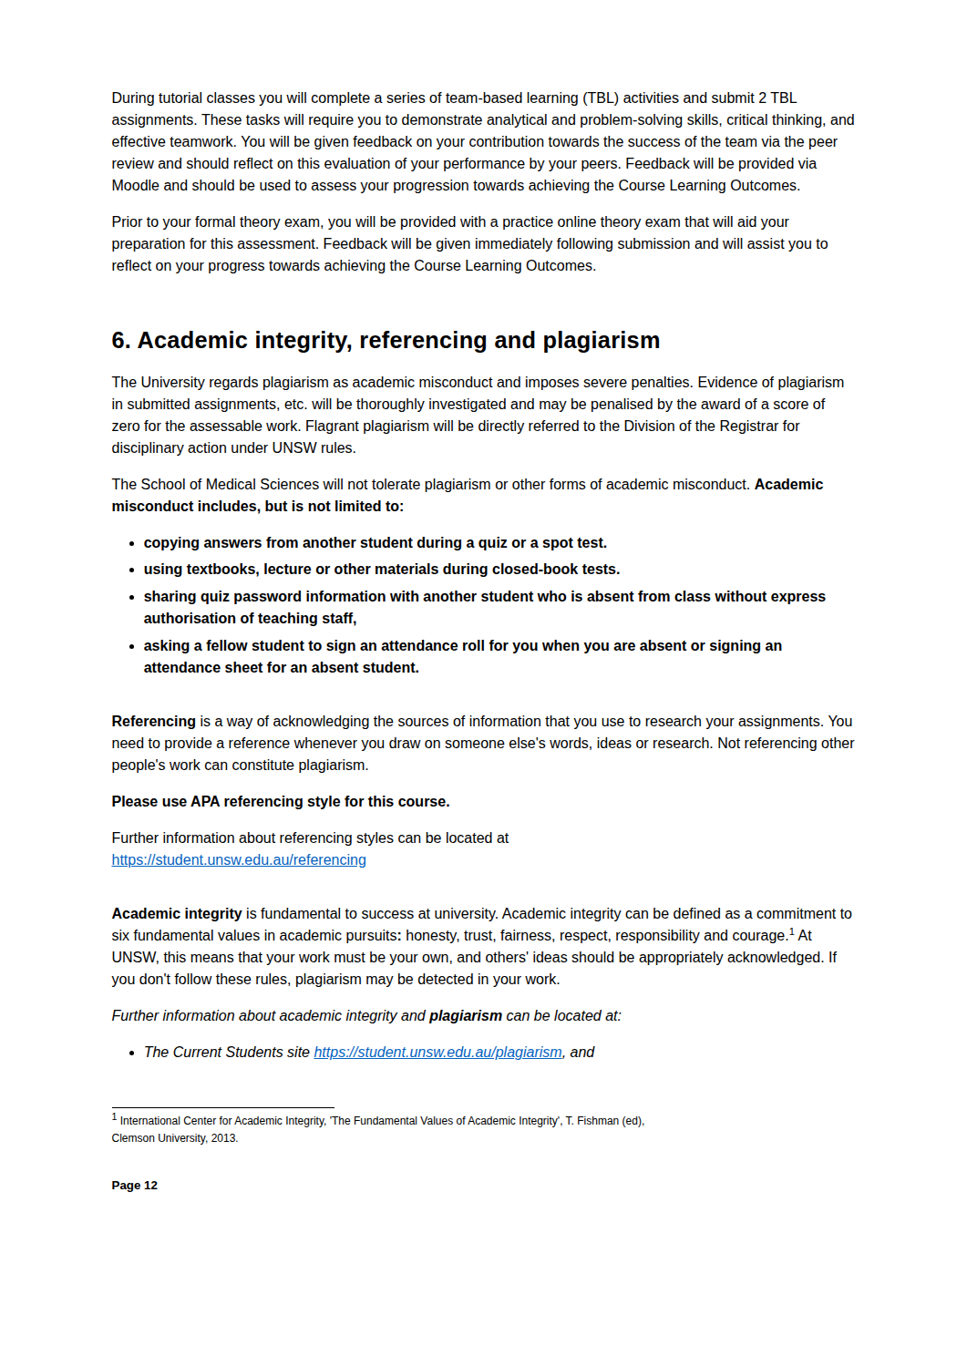During tutorial classes you will complete a series of team-based learning (TBL) activities and submit 2 TBL assignments. These tasks will require you to demonstrate analytical and problem-solving skills, critical thinking, and effective teamwork. You will be given feedback on your contribution towards the success of the team via the peer review and should reflect on this evaluation of your performance by your peers. Feedback will be provided via Moodle and should be used to assess your progression towards achieving the Course Learning Outcomes.
Prior to your formal theory exam, you will be provided with a practice online theory exam that will aid your preparation for this assessment. Feedback will be given immediately following submission and will assist you to reflect on your progress towards achieving the Course Learning Outcomes.
6. Academic integrity, referencing and plagiarism
The University regards plagiarism as academic misconduct and imposes severe penalties. Evidence of plagiarism in submitted assignments, etc. will be thoroughly investigated and may be penalised by the award of a score of zero for the assessable work. Flagrant plagiarism will be directly referred to the Division of the Registrar for disciplinary action under UNSW rules.
The School of Medical Sciences will not tolerate plagiarism or other forms of academic misconduct. Academic misconduct includes, but is not limited to:
copying answers from another student during a quiz or a spot test.
using textbooks, lecture or other materials during closed-book tests.
sharing quiz password information with another student who is absent from class without express authorisation of teaching staff,
asking a fellow student to sign an attendance roll for you when you are absent or signing an attendance sheet for an absent student.
Referencing is a way of acknowledging the sources of information that you use to research your assignments. You need to provide a reference whenever you draw on someone else's words, ideas or research. Not referencing other people's work can constitute plagiarism.
Please use APA referencing style for this course.
Further information about referencing styles can be located at
https://student.unsw.edu.au/referencing
Academic integrity is fundamental to success at university. Academic integrity can be defined as a commitment to six fundamental values in academic pursuits: honesty, trust, fairness, respect, responsibility and courage.1 At UNSW, this means that your work must be your own, and others' ideas should be appropriately acknowledged. If you don't follow these rules, plagiarism may be detected in your work.
Further information about academic integrity and plagiarism can be located at:
The Current Students site https://student.unsw.edu.au/plagiarism, and
1 International Center for Academic Integrity, 'The Fundamental Values of Academic Integrity', T. Fishman (ed),
Clemson University, 2013.
Page 12